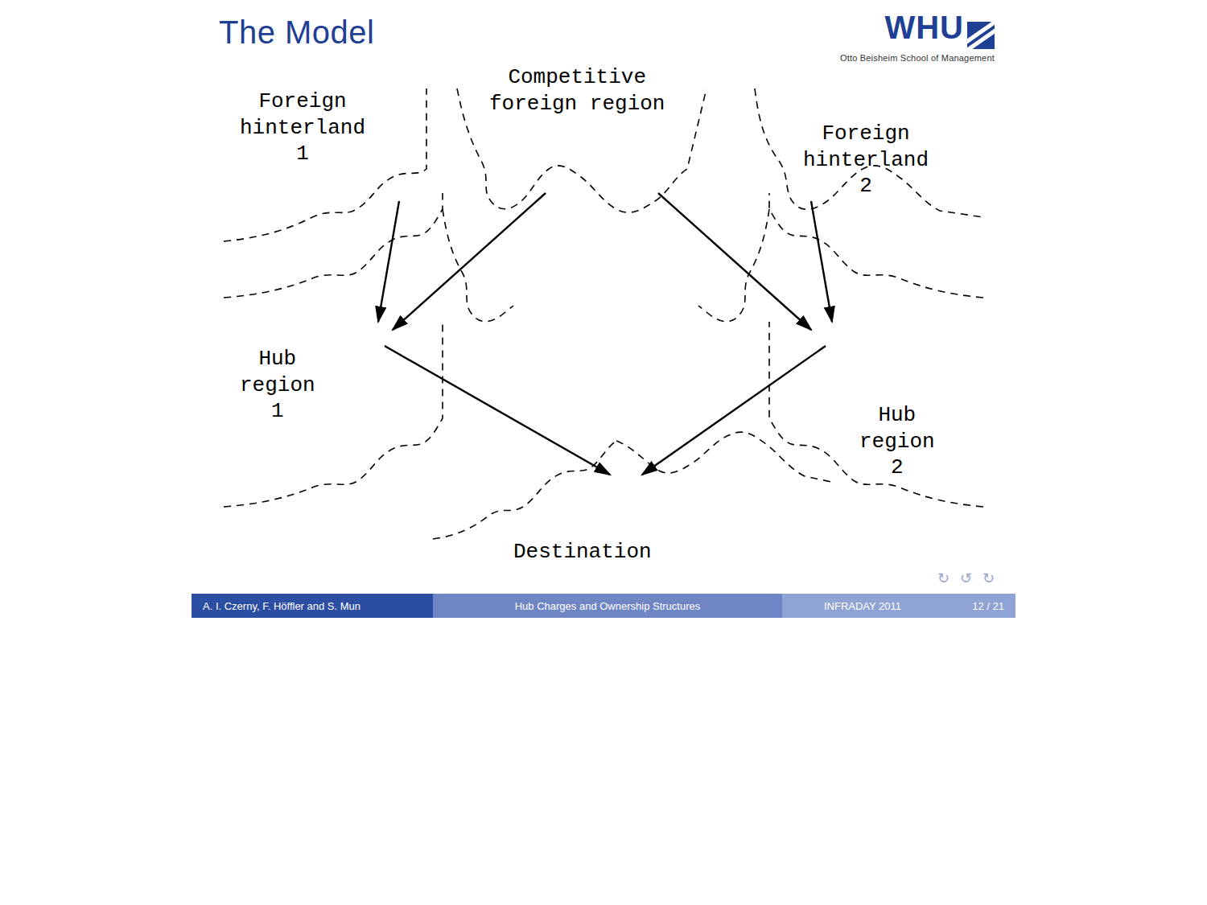The Model
WHU Otto Beisheim School of Management
Foreign hinterland 1
Competitive foreign region
Foreign hinterland 2
Hub region 1
Hub region 2
Destination
↻ ↺ ↻
A. I. Czerny, F. Höffler and S. Mun
Hub Charges and Ownership Structures
INFRADAY 2011
12 / 21